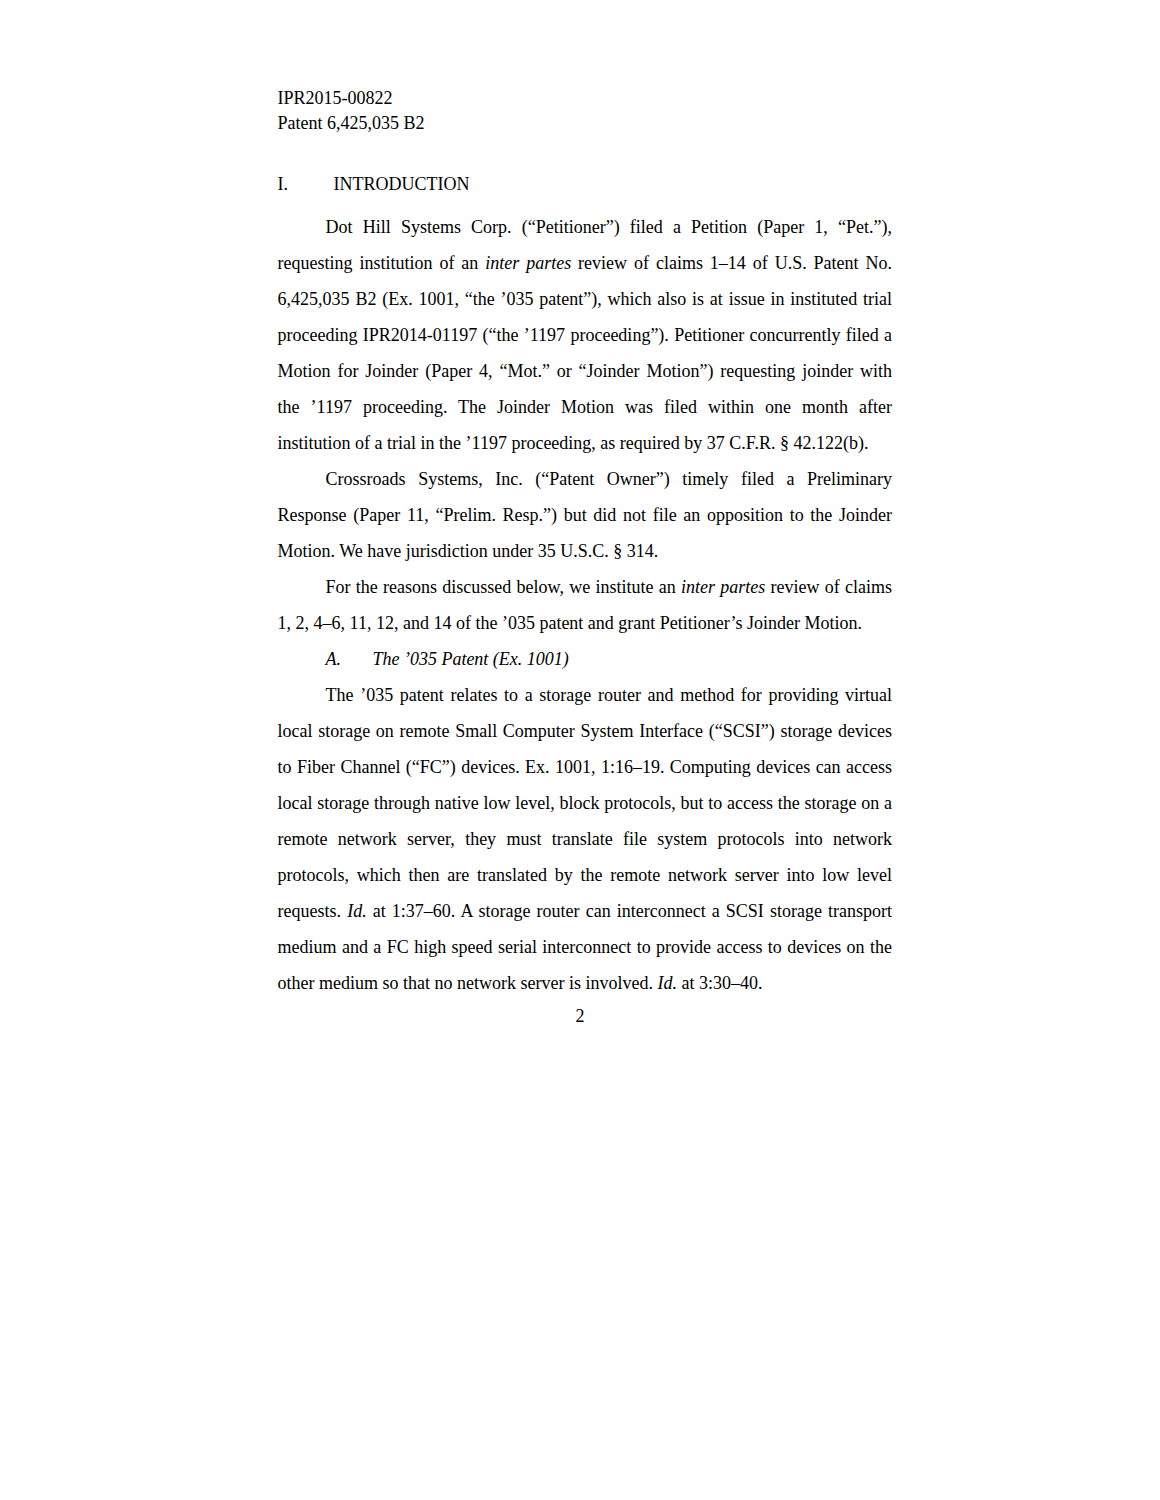IPR2015-00822
Patent 6,425,035 B2
I. INTRODUCTION
Dot Hill Systems Corp. (“Petitioner”) filed a Petition (Paper 1, “Pet.”), requesting institution of an inter partes review of claims 1–14 of U.S. Patent No. 6,425,035 B2 (Ex. 1001, “the ’035 patent”), which also is at issue in instituted trial proceeding IPR2014-01197 (“the ’1197 proceeding”). Petitioner concurrently filed a Motion for Joinder (Paper 4, “Mot.” or “Joinder Motion”) requesting joinder with the ’1197 proceeding. The Joinder Motion was filed within one month after institution of a trial in the ’1197 proceeding, as required by 37 C.F.R. § 42.122(b).
Crossroads Systems, Inc. (“Patent Owner”) timely filed a Preliminary Response (Paper 11, “Prelim. Resp.”) but did not file an opposition to the Joinder Motion. We have jurisdiction under 35 U.S.C. § 314.
For the reasons discussed below, we institute an inter partes review of claims 1, 2, 4–6, 11, 12, and 14 of the ’035 patent and grant Petitioner’s Joinder Motion.
A. The ’035 Patent (Ex. 1001)
The ’035 patent relates to a storage router and method for providing virtual local storage on remote Small Computer System Interface (“SCSI”) storage devices to Fiber Channel (“FC”) devices. Ex. 1001, 1:16–19. Computing devices can access local storage through native low level, block protocols, but to access the storage on a remote network server, they must translate file system protocols into network protocols, which then are translated by the remote network server into low level requests. Id. at 1:37–60. A storage router can interconnect a SCSI storage transport medium and a FC high speed serial interconnect to provide access to devices on the other medium so that no network server is involved. Id. at 3:30–40.
2